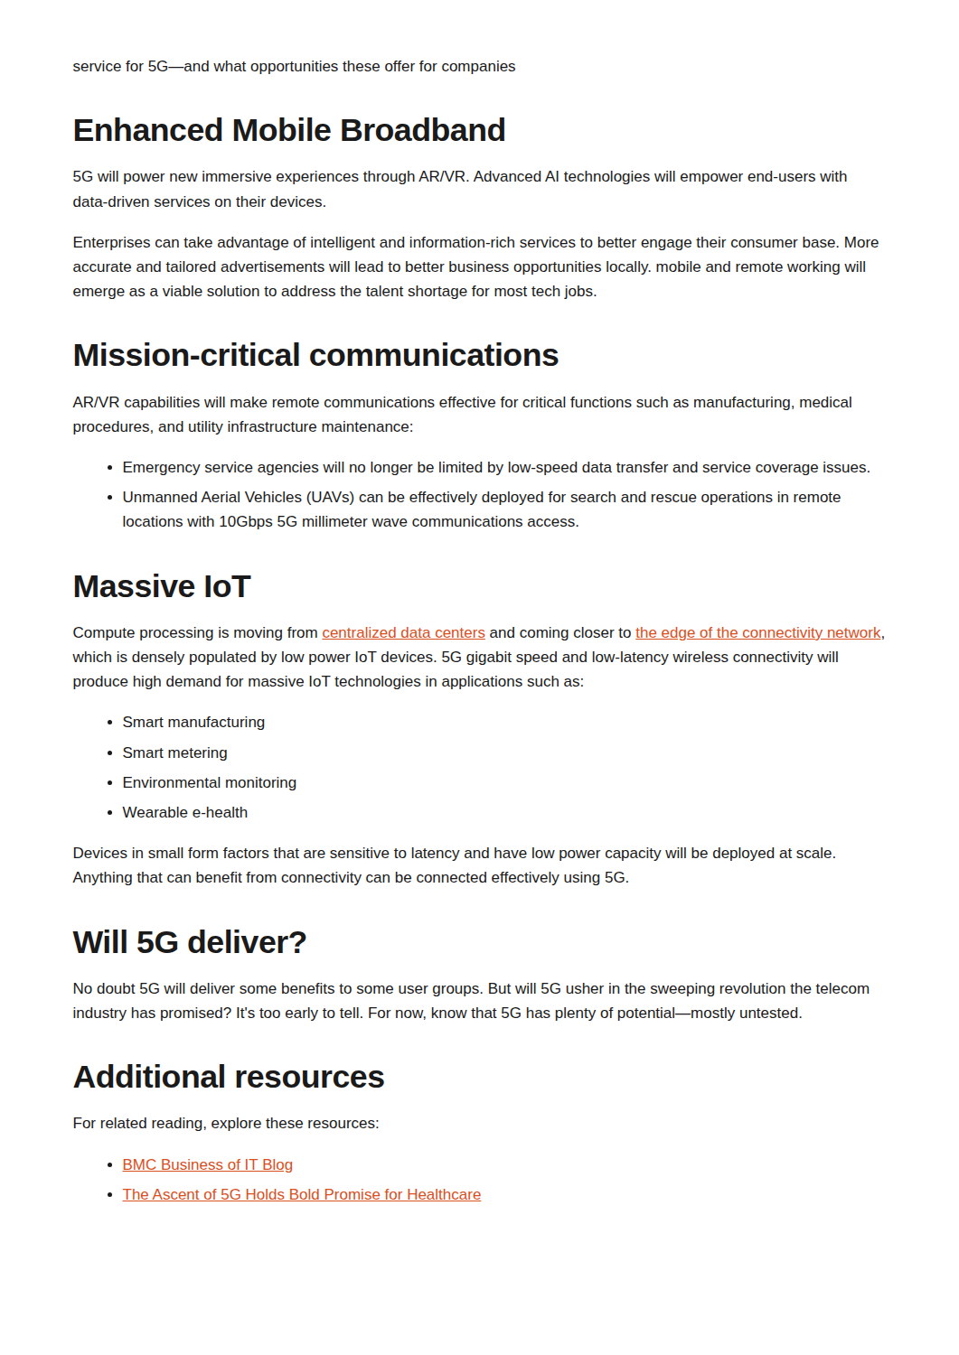service for 5G—and what opportunities these offer for companies
Enhanced Mobile Broadband
5G will power new immersive experiences through AR/VR. Advanced AI technologies will empower end-users with data-driven services on their devices.
Enterprises can take advantage of intelligent and information-rich services to better engage their consumer base. More accurate and tailored advertisements will lead to better business opportunities locally. mobile and remote working will emerge as a viable solution to address the talent shortage for most tech jobs.
Mission-critical communications
AR/VR capabilities will make remote communications effective for critical functions such as manufacturing, medical procedures, and utility infrastructure maintenance:
Emergency service agencies will no longer be limited by low-speed data transfer and service coverage issues.
Unmanned Aerial Vehicles (UAVs) can be effectively deployed for search and rescue operations in remote locations with 10Gbps 5G millimeter wave communications access.
Massive IoT
Compute processing is moving from centralized data centers and coming closer to the edge of the connectivity network, which is densely populated by low power IoT devices. 5G gigabit speed and low-latency wireless connectivity will produce high demand for massive IoT technologies in applications such as:
Smart manufacturing
Smart metering
Environmental monitoring
Wearable e-health
Devices in small form factors that are sensitive to latency and have low power capacity will be deployed at scale. Anything that can benefit from connectivity can be connected effectively using 5G.
Will 5G deliver?
No doubt 5G will deliver some benefits to some user groups. But will 5G usher in the sweeping revolution the telecom industry has promised? It's too early to tell. For now, know that 5G has plenty of potential—mostly untested.
Additional resources
For related reading, explore these resources:
BMC Business of IT Blog
The Ascent of 5G Holds Bold Promise for Healthcare